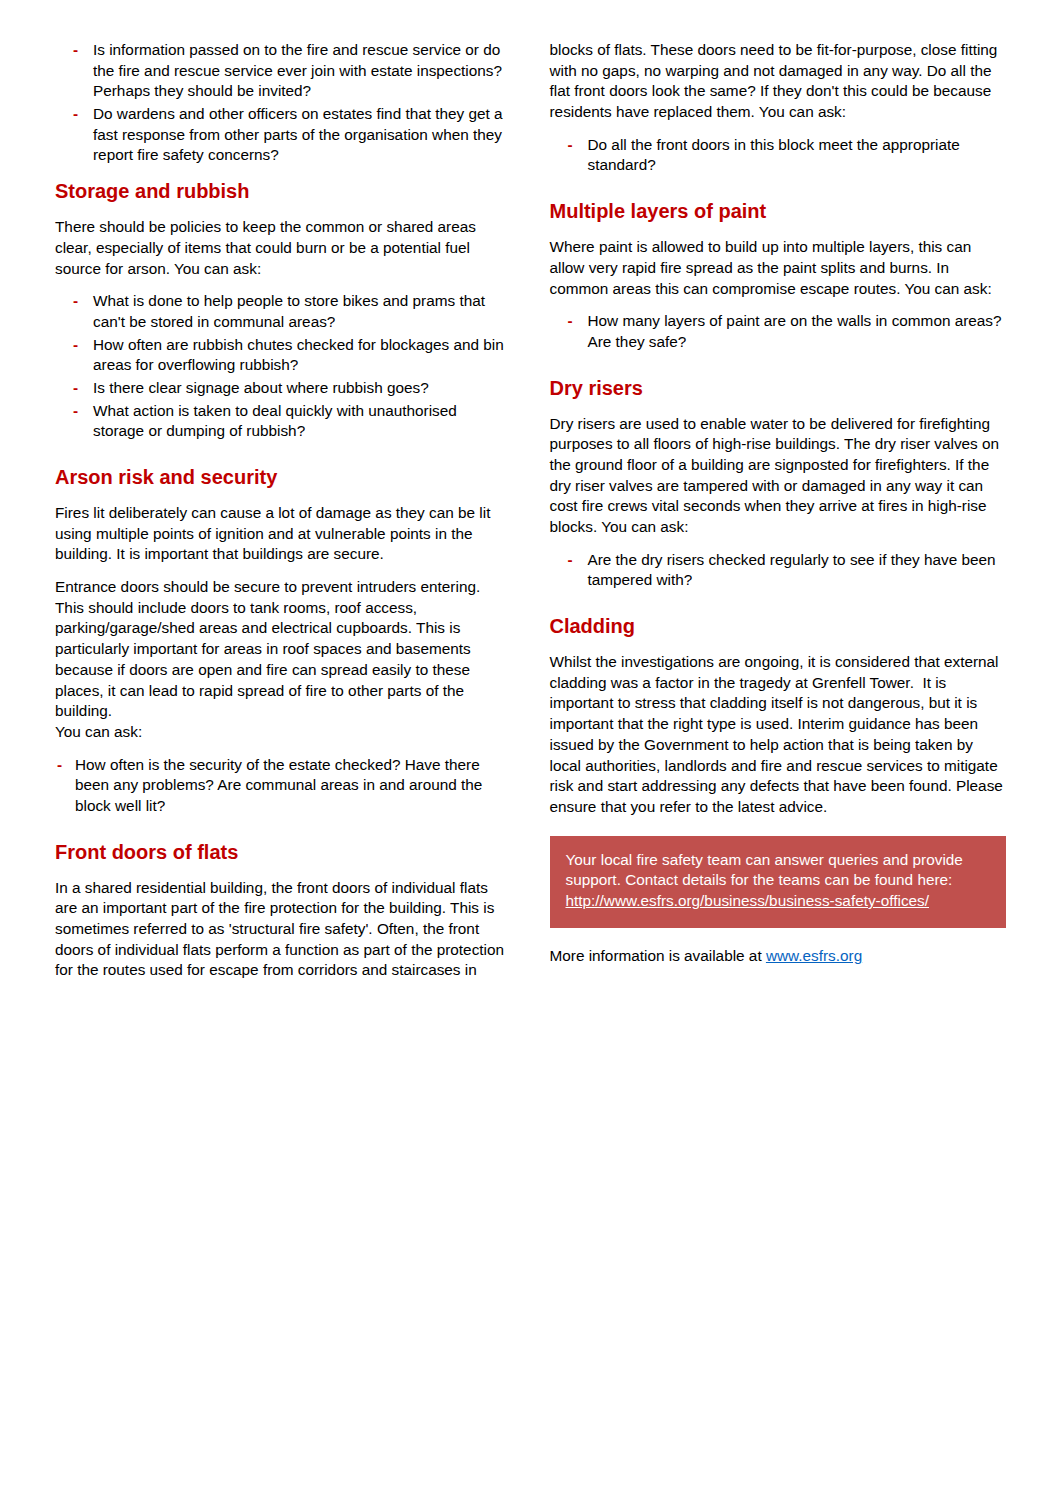Is information passed on to the fire and rescue service or do the fire and rescue service ever join with estate inspections? Perhaps they should be invited?
Do wardens and other officers on estates find that they get a fast response from other parts of the organisation when they report fire safety concerns?
Storage and rubbish
There should be policies to keep the common or shared areas clear, especially of items that could burn or be a potential fuel source for arson. You can ask:
What is done to help people to store bikes and prams that can't be stored in communal areas?
How often are rubbish chutes checked for blockages and bin areas for overflowing rubbish?
Is there clear signage about where rubbish goes?
What action is taken to deal quickly with unauthorised storage or dumping of rubbish?
Arson risk and security
Fires lit deliberately can cause a lot of damage as they can be lit using multiple points of ignition and at vulnerable points in the building. It is important that buildings are secure.
Entrance doors should be secure to prevent intruders entering. This should include doors to tank rooms, roof access, parking/garage/shed areas and electrical cupboards. This is particularly important for areas in roof spaces and basements because if doors are open and fire can spread easily to these places, it can lead to rapid spread of fire to other parts of the building.
You can ask:
How often is the security of the estate checked? Have there been any problems? Are communal areas in and around the block well lit?
Front doors of flats
In a shared residential building, the front doors of individual flats are an important part of the fire protection for the building. This is sometimes referred to as 'structural fire safety'. Often, the front doors of individual flats perform a function as part of the protection for the routes used for escape from corridors and staircases in blocks of flats. These doors need to be fit-for-purpose, close fitting with no gaps, no warping and not damaged in any way. Do all the flat front doors look the same? If they don't this could be because residents have replaced them. You can ask:
Do all the front doors in this block meet the appropriate standard?
Multiple layers of paint
Where paint is allowed to build up into multiple layers, this can allow very rapid fire spread as the paint splits and burns. In common areas this can compromise escape routes. You can ask:
How many layers of paint are on the walls in common areas? Are they safe?
Dry risers
Dry risers are used to enable water to be delivered for firefighting purposes to all floors of high-rise buildings. The dry riser valves on the ground floor of a building are signposted for firefighters. If the dry riser valves are tampered with or damaged in any way it can cost fire crews vital seconds when they arrive at fires in high-rise blocks. You can ask:
Are the dry risers checked regularly to see if they have been tampered with?
Cladding
Whilst the investigations are ongoing, it is considered that external cladding was a factor in the tragedy at Grenfell Tower. It is important to stress that cladding itself is not dangerous, but it is important that the right type is used. Interim guidance has been issued by the Government to help action that is being taken by local authorities, landlords and fire and rescue services to mitigate risk and start addressing any defects that have been found. Please ensure that you refer to the latest advice.
Your local fire safety team can answer queries and provide support. Contact details for the teams can be found here:
http://www.esfrs.org/business/business-safety-offices/
More information is available at www.esfrs.org